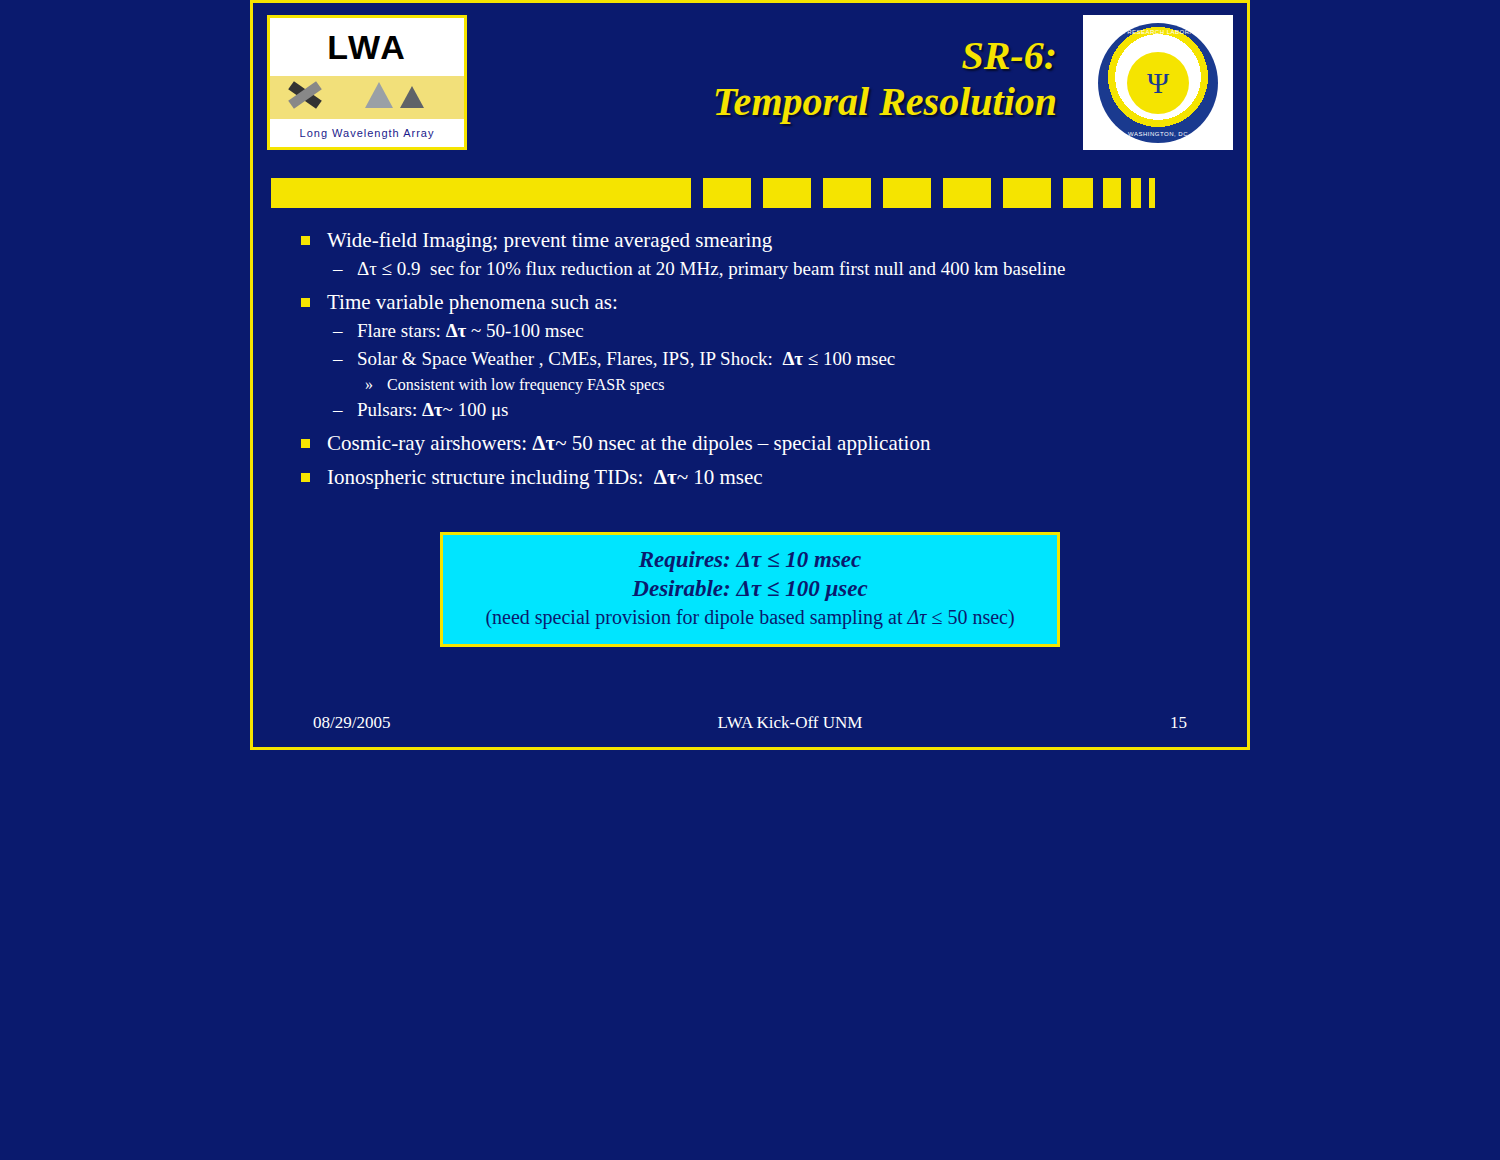LWA
Long Wavelength Array
SR-6:
Temporal Resolution
NAVAL RESEARCH LABORATORY
Ψ
WASHINGTON, DC
Wide-field Imaging; prevent time averaged smearing
Δτ ≤ 0.9 sec for 10% flux reduction at 20 MHz, primary beam first null and 400 km baseline
Time variable phenomena such as:
Flare stars: Δτ ~ 50-100 msec
Solar & Space Weather , CMEs, Flares, IPS, IP Shock: Δτ ≤ 100 msec
Consistent with low frequency FASR specs
Pulsars: Δτ~ 100 μs
Cosmic-ray airshowers: Δτ~ 50 nsec at the dipoles – special application
Ionospheric structure including TIDs: Δτ~ 10 msec
Requires: Δτ ≤ 10 msec
Desirable: Δτ ≤ 100 μsec
(need special provision for dipole based sampling at Δτ ≤ 50 nsec)
08/29/2005
LWA Kick-Off UNM
15